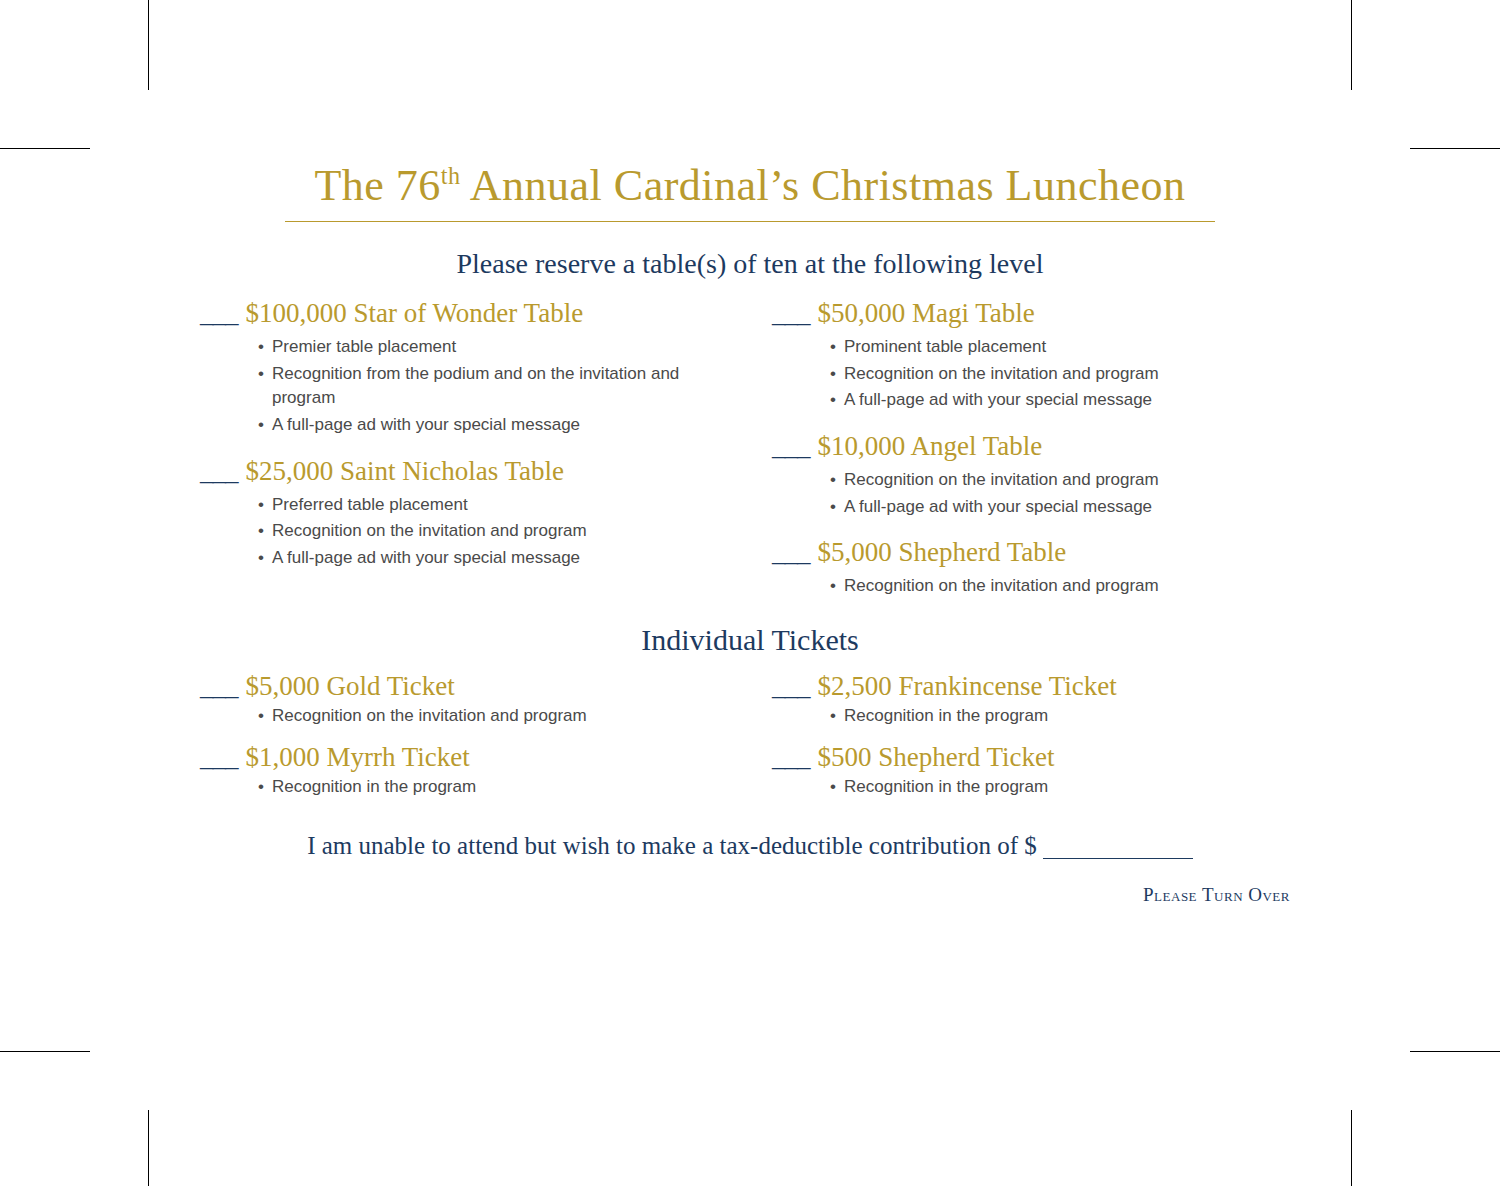The 76th Annual Cardinal’s Christmas Luncheon
Please reserve a table(s) of ten at the following level
___$100,000 Star of Wonder Table
Premier table placement
Recognition from the podium and on the invitation and program
A full-page ad with your special message
___$25,000 Saint Nicholas Table
Preferred table placement
Recognition on the invitation and program
A full-page ad with your special message
___$50,000 Magi Table
Prominent table placement
Recognition on the invitation and program
A full-page ad with your special message
___$10,000 Angel Table
Recognition on the invitation and program
A full-page ad with your special message
___$5,000 Shepherd Table
Recognition on the invitation and program
Individual Tickets
___$5,000 Gold Ticket
Recognition on the invitation and program
___$1,000 Myrrh Ticket
Recognition in the program
___$2,500 Frankincense Ticket
Recognition in the program
___$500 Shepherd Ticket
Recognition in the program
I am unable to attend but wish to make a tax-deductible contribution of $
Please Turn Over